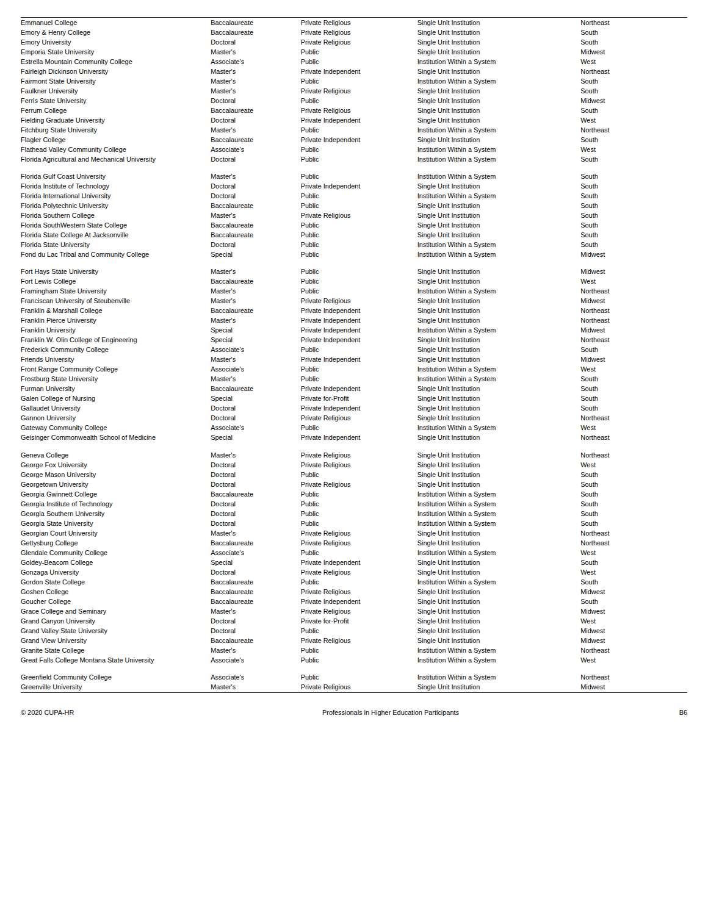| Emmanuel College | Baccalaureate | Private Religious | Single Unit Institution | Northeast |
| Emory & Henry College | Baccalaureate | Private Religious | Single Unit Institution | South |
| Emory University | Doctoral | Private Religious | Single Unit Institution | South |
| Emporia State University | Master's | Public | Single Unit Institution | Midwest |
| Estrella Mountain Community College | Associate's | Public | Institution Within a System | West |
| Fairleigh Dickinson University | Master's | Private Independent | Single Unit Institution | Northeast |
| Fairmont State University | Master's | Public | Institution Within a System | South |
| Faulkner University | Master's | Private Religious | Single Unit Institution | South |
| Ferris State University | Doctoral | Public | Single Unit Institution | Midwest |
| Ferrum College | Baccalaureate | Private Religious | Single Unit Institution | South |
| Fielding Graduate University | Doctoral | Private Independent | Single Unit Institution | West |
| Fitchburg State University | Master's | Public | Institution Within a System | Northeast |
| Flagler College | Baccalaureate | Private Independent | Single Unit Institution | South |
| Flathead Valley Community College | Associate's | Public | Institution Within a System | West |
| Florida Agricultural and Mechanical University | Doctoral | Public | Institution Within a System | South |
| Florida Gulf Coast University | Master's | Public | Institution Within a System | South |
| Florida Institute of Technology | Doctoral | Private Independent | Single Unit Institution | South |
| Florida International University | Doctoral | Public | Institution Within a System | South |
| Florida Polytechnic University | Baccalaureate | Public | Single Unit Institution | South |
| Florida Southern College | Master's | Private Religious | Single Unit Institution | South |
| Florida SouthWestern State College | Baccalaureate | Public | Single Unit Institution | South |
| Florida State College At Jacksonville | Baccalaureate | Public | Single Unit Institution | South |
| Florida State University | Doctoral | Public | Institution Within a System | South |
| Fond du Lac Tribal and Community College | Special | Public | Institution Within a System | Midwest |
| Fort Hays State University | Master's | Public | Single Unit Institution | Midwest |
| Fort Lewis College | Baccalaureate | Public | Single Unit Institution | West |
| Framingham State University | Master's | Public | Institution Within a System | Northeast |
| Franciscan University of Steubenville | Master's | Private Religious | Single Unit Institution | Midwest |
| Franklin & Marshall College | Baccalaureate | Private Independent | Single Unit Institution | Northeast |
| Franklin Pierce University | Master's | Private Independent | Single Unit Institution | Northeast |
| Franklin University | Special | Private Independent | Institution Within a System | Midwest |
| Franklin W. Olin College of Engineering | Special | Private Independent | Single Unit Institution | Northeast |
| Frederick Community College | Associate's | Public | Single Unit Institution | South |
| Friends University | Master's | Private Independent | Single Unit Institution | Midwest |
| Front Range Community College | Associate's | Public | Institution Within a System | West |
| Frostburg State University | Master's | Public | Institution Within a System | South |
| Furman University | Baccalaureate | Private Independent | Single Unit Institution | South |
| Galen College of Nursing | Special | Private for-Profit | Single Unit Institution | South |
| Gallaudet University | Doctoral | Private Independent | Single Unit Institution | South |
| Gannon University | Doctoral | Private Religious | Single Unit Institution | Northeast |
| Gateway Community College | Associate's | Public | Institution Within a System | West |
| Geisinger Commonwealth School of Medicine | Special | Private Independent | Single Unit Institution | Northeast |
| Geneva College | Master's | Private Religious | Single Unit Institution | Northeast |
| George Fox University | Doctoral | Private Religious | Single Unit Institution | West |
| George Mason University | Doctoral | Public | Single Unit Institution | South |
| Georgetown University | Doctoral | Private Religious | Single Unit Institution | South |
| Georgia Gwinnett College | Baccalaureate | Public | Institution Within a System | South |
| Georgia Institute of Technology | Doctoral | Public | Institution Within a System | South |
| Georgia Southern University | Doctoral | Public | Institution Within a System | South |
| Georgia State University | Doctoral | Public | Institution Within a System | South |
| Georgian Court University | Master's | Private Religious | Single Unit Institution | Northeast |
| Gettysburg College | Baccalaureate | Private Religious | Single Unit Institution | Northeast |
| Glendale Community College | Associate's | Public | Institution Within a System | West |
| Goldey-Beacom College | Special | Private Independent | Single Unit Institution | South |
| Gonzaga University | Doctoral | Private Religious | Single Unit Institution | West |
| Gordon State College | Baccalaureate | Public | Institution Within a System | South |
| Goshen College | Baccalaureate | Private Religious | Single Unit Institution | Midwest |
| Goucher College | Baccalaureate | Private Independent | Single Unit Institution | South |
| Grace College and Seminary | Master's | Private Religious | Single Unit Institution | Midwest |
| Grand Canyon University | Doctoral | Private for-Profit | Single Unit Institution | West |
| Grand Valley State University | Doctoral | Public | Single Unit Institution | Midwest |
| Grand View University | Baccalaureate | Private Religious | Single Unit Institution | Midwest |
| Granite State College | Master's | Public | Institution Within a System | Northeast |
| Great Falls College Montana State University | Associate's | Public | Institution Within a System | West |
| Greenfield Community College | Associate's | Public | Institution Within a System | Northeast |
| Greenville University | Master's | Private Religious | Single Unit Institution | Midwest |
© 2020 CUPA-HR
Professionals in Higher Education Participants
B6